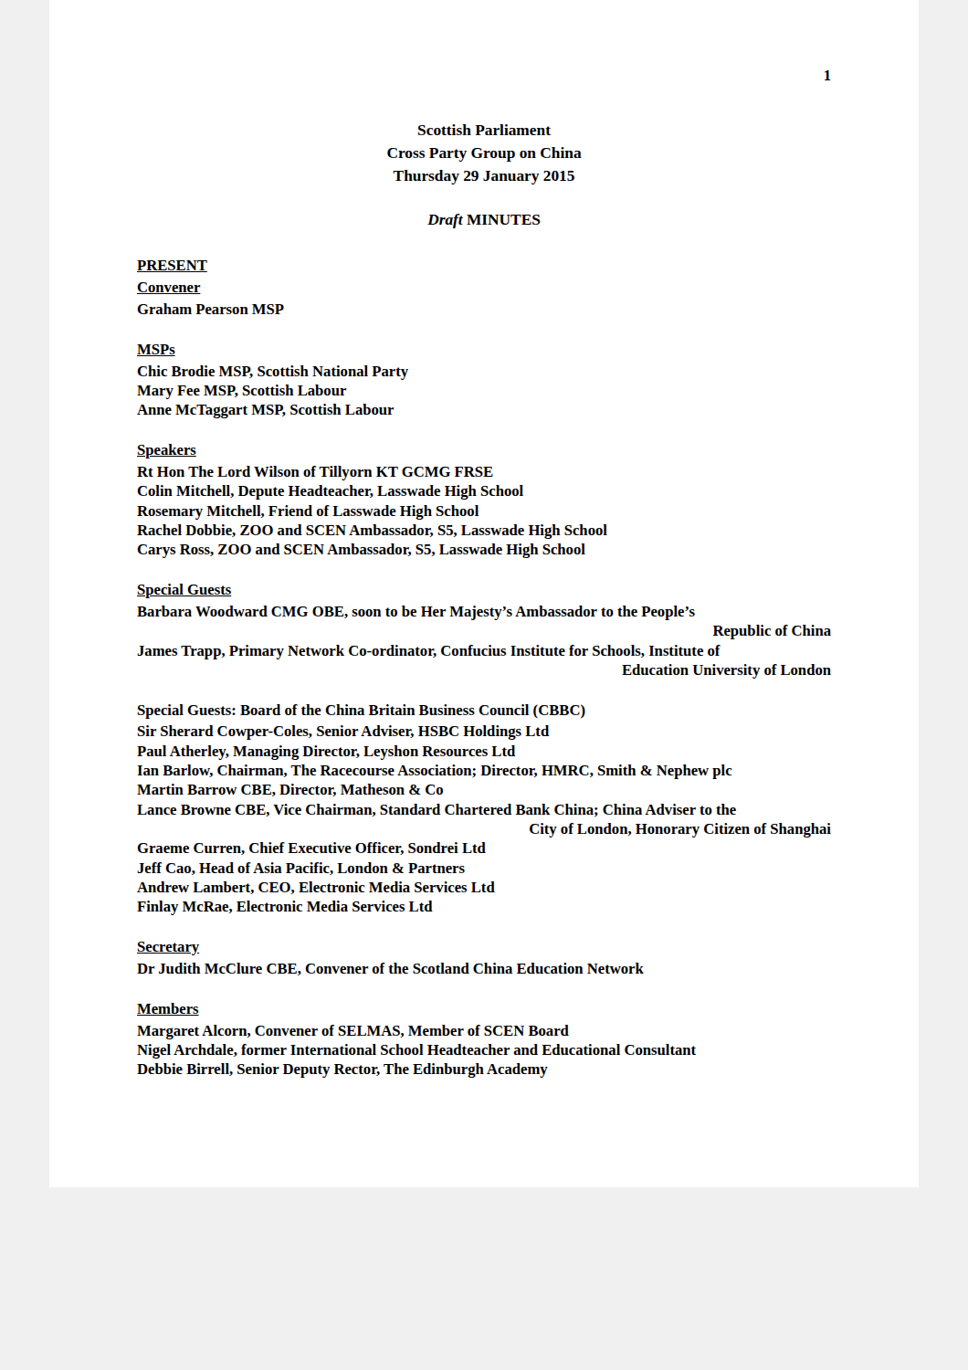1
Scottish Parliament
Cross Party Group on China
Thursday 29 January 2015
Draft MINUTES
PRESENT
Convener
Graham Pearson MSP
MSPs
Chic Brodie MSP, Scottish National Party
Mary Fee MSP, Scottish Labour
Anne McTaggart MSP, Scottish Labour
Speakers
Rt Hon The Lord Wilson of Tillyorn KT GCMG FRSE
Colin Mitchell, Depute Headteacher, Lasswade High School
Rosemary Mitchell, Friend of Lasswade High School
Rachel Dobbie, ZOO and SCEN Ambassador, S5, Lasswade High School
Carys Ross, ZOO and SCEN Ambassador, S5, Lasswade High School
Special Guests
Barbara Woodward CMG OBE, soon to be Her Majesty’s Ambassador to the People’s Republic of China
James Trapp, Primary Network Co-ordinator, Confucius Institute for Schools, Institute of Education University of London
Special Guests: Board of the China Britain Business Council (CBBC)
Sir Sherard Cowper-Coles, Senior Adviser, HSBC Holdings Ltd
Paul Atherley, Managing Director, Leyshon Resources Ltd
Ian Barlow, Chairman, The Racecourse Association; Director, HMRC, Smith & Nephew plc
Martin Barrow CBE, Director, Matheson & Co
Lance Browne CBE, Vice Chairman, Standard Chartered Bank China; China Adviser to the City of London, Honorary Citizen of Shanghai
Graeme Curren, Chief Executive Officer, Sondrei Ltd
Jeff Cao, Head of Asia Pacific, London & Partners
Andrew Lambert, CEO, Electronic Media Services Ltd
Finlay McRae, Electronic Media Services Ltd
Secretary
Dr Judith McClure CBE, Convener of the Scotland China Education Network
Members
Margaret Alcorn, Convener of SELMAS, Member of SCEN Board
Nigel Archdale, former International School Headteacher and Educational Consultant
Debbie Birrell, Senior Deputy Rector, The Edinburgh Academy